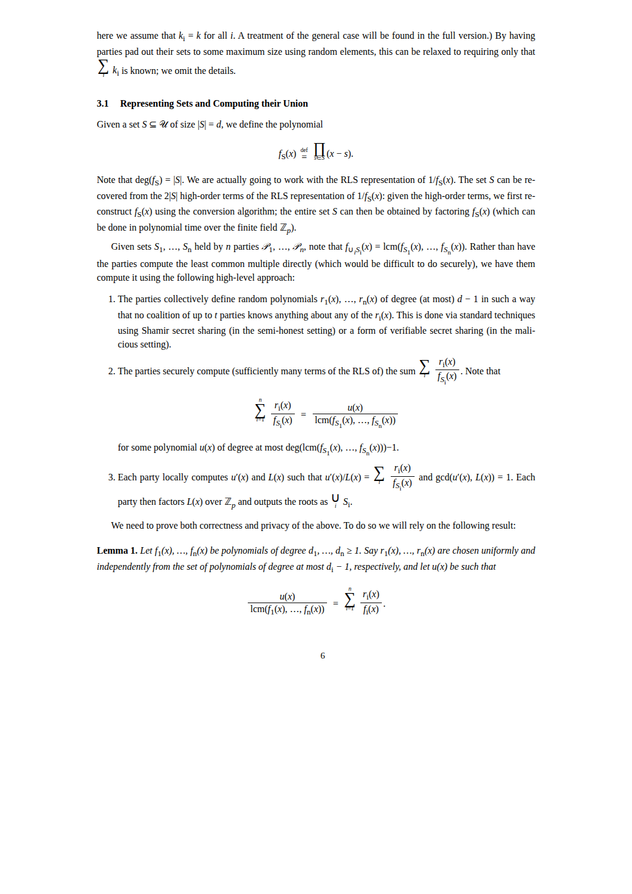here we assume that ki = k for all i. A treatment of the general case will be found in the full version.) By having parties pad out their sets to some maximum size using random elements, this can be relaxed to requiring only that ∑i ki is known; we omit the details.
3.1 Representing Sets and Computing their Union
Given a set S ⊆ 𝒰 of size |S| = d, we define the polynomial
fS(x) def= ∏s∈S(x − s).
Note that deg(fS) = |S|. We are actually going to work with the RLS representation of 1/fS(x). The set S can be recovered from the 2|S| high-order terms of the RLS representation of 1/fS(x): given the high-order terms, we first reconstruct fS(x) using the conversion algorithm; the entire set S can then be obtained by factoring fS(x) (which can be done in polynomial time over the finite field ℤp).
Given sets S1, …, Sn held by n parties 𝒫1, …, 𝒫n, note that f∪iSi(x) = lcm(fS1(x), …, fSn(x)). Rather than have the parties compute the least common multiple directly (which would be difficult to do securely), we have them compute it using the following high-level approach:
The parties collectively define random polynomials r1(x), …, rn(x) of degree (at most) d − 1 in such a way that no coalition of up to t parties knows anything about any of the ri(x). This is done via standard techniques using Shamir secret sharing (in the semi-honest setting) or a form of verifiable secret sharing (in the malicious setting).
The parties securely compute (sufficiently many terms of the RLS of) the sum ∑i ri(x) fSi(x). Note that
n∑i=1 ri(x) fSi(x) = u(x) lcm(fS1(x), …, fSn(x))
for some polynomial u(x) of degree at most deg(lcm(fS1(x), …, fSn(x)))−1.
Each party locally computes u′(x) and L(x) such that u′(x)/L(x) = ∑i ri(x) fSi(x) and gcd(u′(x), L(x)) = 1. Each party then factors L(x) over ℤp and outputs the roots as ∪i Si.
We need to prove both correctness and privacy of the above. To do so we will rely on the following result:
Lemma 1. Let f1(x), …, fn(x) be polynomials of degree d1, …, dn ≥ 1. Say r1(x), …, rn(x) are chosen uniformly and independently from the set of polynomials of degree at most di − 1, respectively, and let u(x) be such that
u(x) lcm(f1(x), …, fn(x)) = n∑i=1 ri(x) fi(x).
6